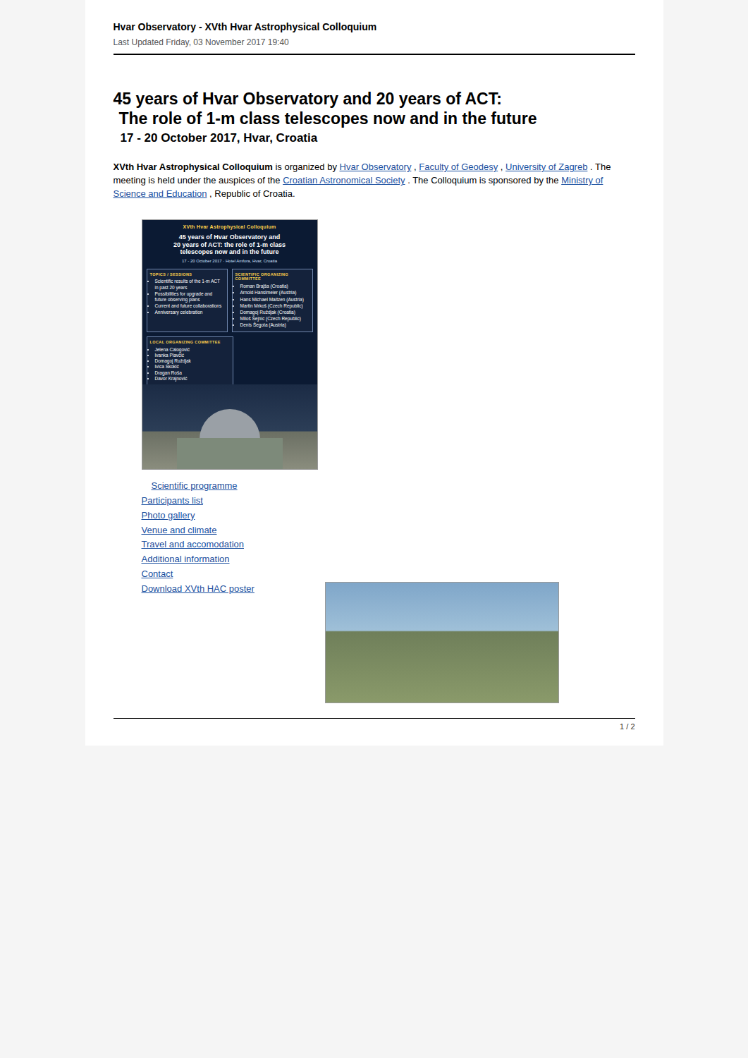Hvar Observatory - XVth Hvar Astrophysical Colloquium
Last Updated Friday, 03 November 2017 19:40
45 years of Hvar Observatory and 20 years of ACT: The role of 1-m class telescopes now and in the future 17 - 20 October 2017, Hvar, Croatia
XVth Hvar Astrophysical Colloquium is organized by Hvar Observatory , Faculty of Geodesy , University of Zagreb . The meeting is held under the auspices of the Croatian Astronomical Society . The Colloquium is sponsored by the Ministry of Science and Education , Republic of Croatia.
XVth Hvar Astrophysical Colloquium
45 years of Hvar Observatory and
20 years of ACT: the role of 1-m class
telescopes now and in the future
17 - 20 October 2017 · Hotel Amfora, Hvar, Croatia
Topics / Sessions
Scientific results of the 1-m ACT in past 20 years
Possibilities for upgrade and future observing plans
Current and future collaborations
Anniversary celebration
Scientific Organizing Committee
Roman Brajša (Croatia)
Arnold Hanslmeier (Austria)
Hans Michael Maitzen (Austria)
Martin Mrkoš (Czech Republic)
Domagoj Ruždjak (Croatia)
Miloš Šejnic (Czech Republic)
Denis Šegota (Austria)
Local Organizing Committee
Jelena Calogović
Ivanka Plavčić
Domagoj Ruždjak
Ivica Skokić
Dragan Roša
Davor Krajnović
Scientific programme Participants list Photo gallery Venue and climate Travel and accomodation Additional information Contact Download XVth HAC poster
1 / 2